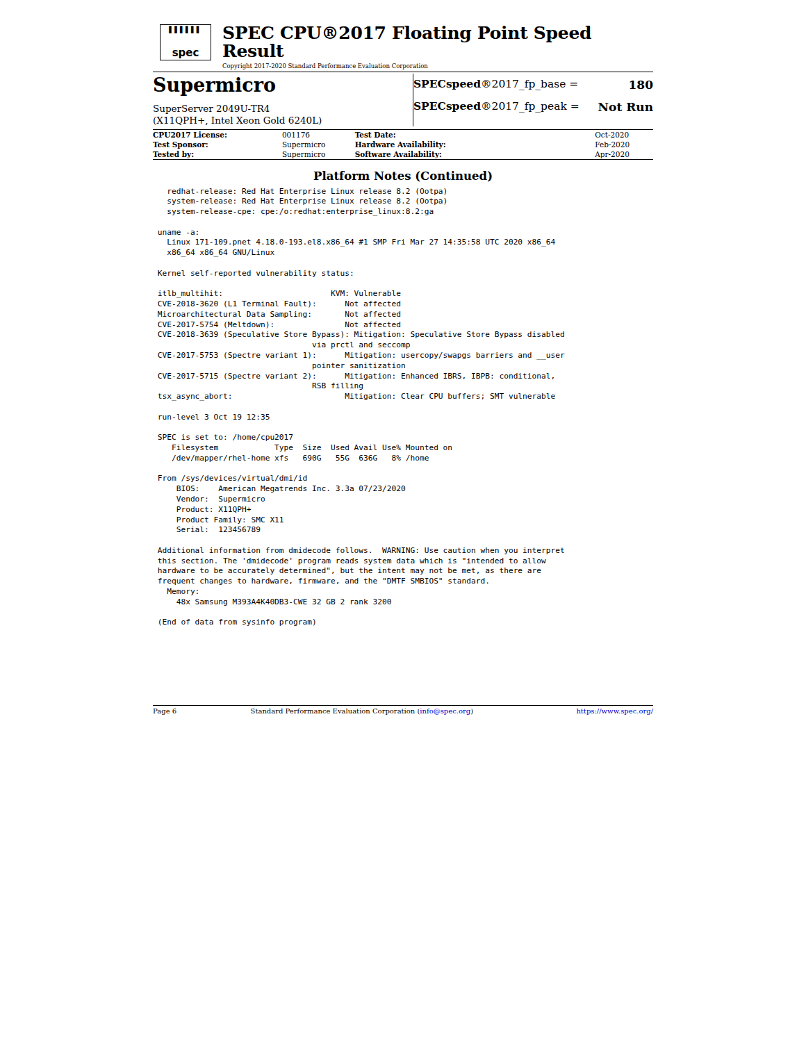| ▌▌▌▌▌▌ spec | SPEC CPU®2017 Floating Point Speed Result Copyright 2017-2020 Standard Performance Evaluation Corporation |
| Supermicro SuperServer 2049U-TR4 (X11QPH+, Intel Xeon Gold 6240L) | SPECspeed ®2017_fp_base = 180 SPECspeed ®2017_fp_peak = Not Run |
| CPU2017 License: | 001176 | Test Date: | Oct-2020 |
| Test Sponsor: | Supermicro | Hardware Availability: | Feb-2020 |
| Tested by: | Supermicro | Software Availability: | Apr-2020 |
Platform Notes (Continued)
   redhat-release: Red Hat Enterprise Linux release 8.2 (Ootpa)
   system-release: Red Hat Enterprise Linux release 8.2 (Ootpa)
   system-release-cpe: cpe:/o:redhat:enterprise_linux:8.2:ga

 uname -a:
   Linux 171-109.pnet 4.18.0-193.el8.x86_64 #1 SMP Fri Mar 27 14:35:58 UTC 2020 x86_64
   x86_64 x86_64 GNU/Linux

 Kernel self-reported vulnerability status:

 itlb_multihit:                       KVM: Vulnerable
 CVE-2018-3620 (L1 Terminal Fault):      Not affected
 Microarchitectural Data Sampling:       Not affected
 CVE-2017-5754 (Meltdown):               Not affected
 CVE-2018-3639 (Speculative Store Bypass): Mitigation: Speculative Store Bypass disabled
                                  via prctl and seccomp
 CVE-2017-5753 (Spectre variant 1):      Mitigation: usercopy/swapgs barriers and __user
                                  pointer sanitization
 CVE-2017-5715 (Spectre variant 2):      Mitigation: Enhanced IBRS, IBPB: conditional,
                                  RSB filling
 tsx_async_abort:                        Mitigation: Clear CPU buffers; SMT vulnerable

 run-level 3 Oct 19 12:35

 SPEC is set to: /home/cpu2017
    Filesystem            Type  Size  Used Avail Use% Mounted on
    /dev/mapper/rhel-home xfs   690G   55G  636G   8% /home

 From /sys/devices/virtual/dmi/id
     BIOS:    American Megatrends Inc. 3.3a 07/23/2020
     Vendor:  Supermicro
     Product: X11QPH+
     Product Family: SMC X11
     Serial:  123456789

 Additional information from dmidecode follows.  WARNING: Use caution when you interpret
 this section. The 'dmidecode' program reads system data which is "intended to allow
 hardware to be accurately determined", but the intent may not be met, as there are
 frequent changes to hardware, firmware, and the "DMTF SMBIOS" standard.
   Memory:
     48x Samsung M393A4K40DB3-CWE 32 GB 2 rank 3200

 (End of data from sysinfo program)
| Page 6 | Standard Performance Evaluation Corporation ( info@spec.org ) | https://www.spec.org/ |